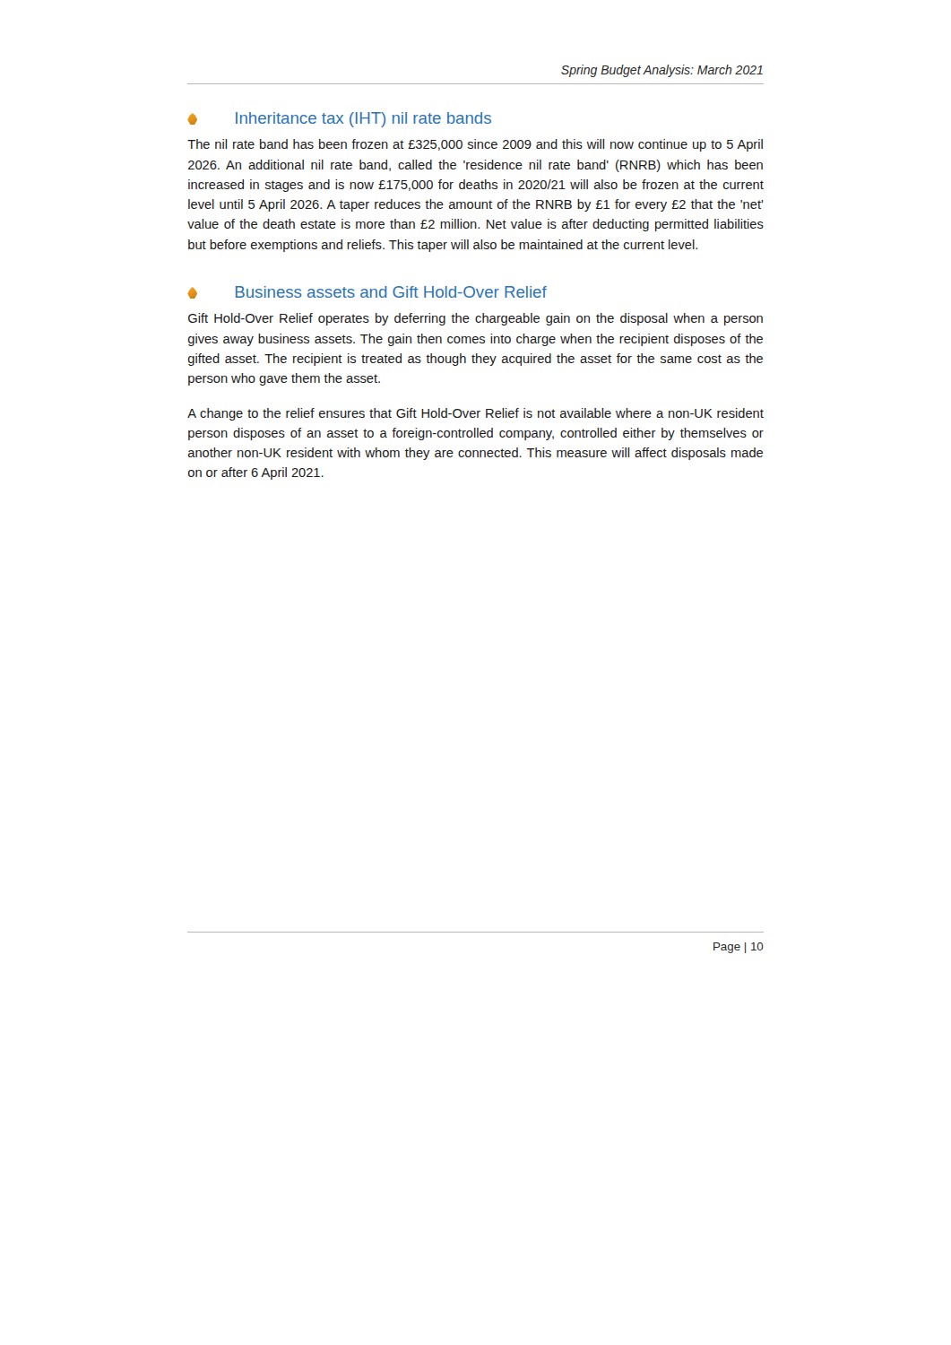Spring Budget Analysis: March 2021
Inheritance tax (IHT) nil rate bands
The nil rate band has been frozen at £325,000 since 2009 and this will now continue up to 5 April 2026. An additional nil rate band, called the 'residence nil rate band' (RNRB) which has been increased in stages and is now £175,000 for deaths in 2020/21 will also be frozen at the current level until 5 April 2026. A taper reduces the amount of the RNRB by £1 for every £2 that the 'net' value of the death estate is more than £2 million. Net value is after deducting permitted liabilities but before exemptions and reliefs. This taper will also be maintained at the current level.
Business assets and Gift Hold-Over Relief
Gift Hold-Over Relief operates by deferring the chargeable gain on the disposal when a person gives away business assets. The gain then comes into charge when the recipient disposes of the gifted asset. The recipient is treated as though they acquired the asset for the same cost as the person who gave them the asset.
A change to the relief ensures that Gift Hold-Over Relief is not available where a non-UK resident person disposes of an asset to a foreign-controlled company, controlled either by themselves or another non-UK resident with whom they are connected. This measure will affect disposals made on or after 6 April 2021.
Page | 10